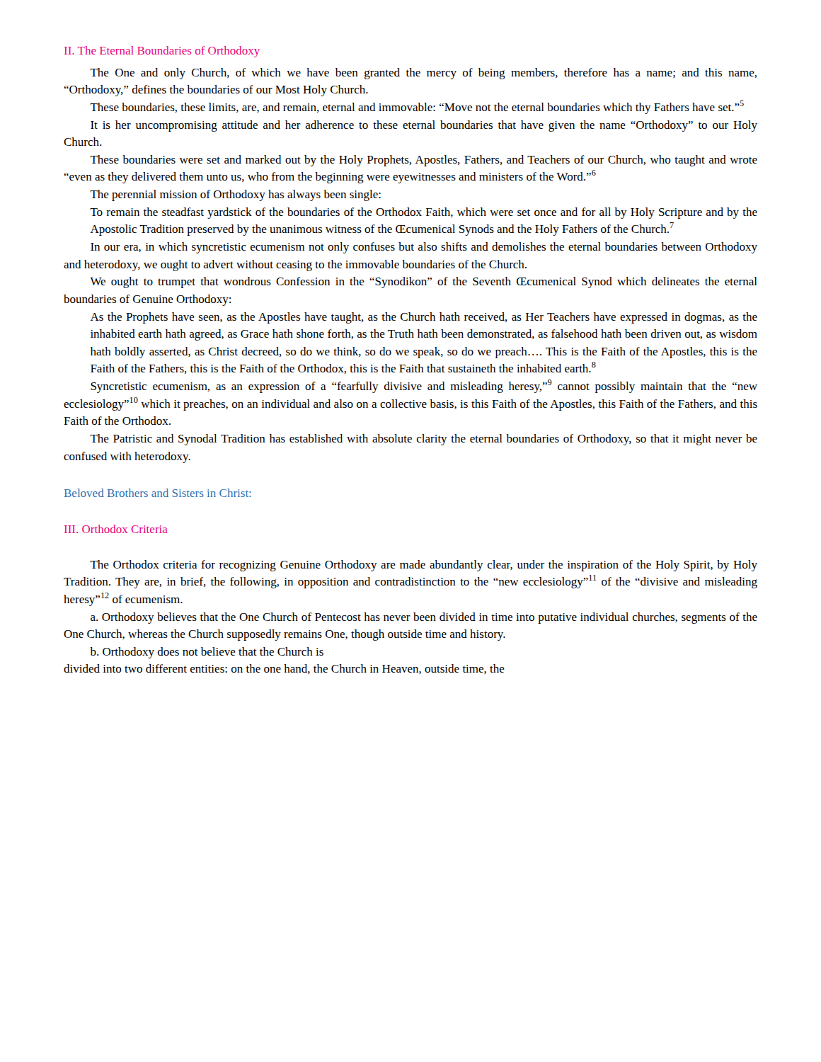II. The Eternal Boundaries of Orthodoxy
The One and only Church, of which we have been granted the mercy of being members, therefore has a name; and this name, “Orthodoxy,” defines the boundaries of our Most Holy Church.
These boundaries, these limits, are, and remain, eternal and immovable: “Move not the eternal boundaries which thy Fathers have set.”5
It is her uncompromising attitude and her adherence to these eternal boundaries that have given the name “Orthodoxy” to our Holy Church.
These boundaries were set and marked out by the Holy Prophets, Apostles, Fathers, and Teachers of our Church, who taught and wrote “even as they delivered them unto us, who from the beginning were eyewitnesses and ministers of the Word.”6
The perennial mission of Orthodoxy has always been single:
To remain the steadfast yardstick of the boundaries of the Orthodox Faith, which were set once and for all by Holy Scripture and by the Apostolic Tradition preserved by the unanimous witness of the Œcumenical Synods and the Holy Fathers of the Church.7
In our era, in which syncretistic ecumenism not only confuses but also shifts and demolishes the eternal boundaries between Orthodoxy and heterodoxy, we ought to advert without ceasing to the immovable boundaries of the Church.
We ought to trumpet that wondrous Confession in the “Synodikon” of the Seventh Œcumenical Synod which delineates the eternal boundaries of Genuine Orthodoxy:
As the Prophets have seen, as the Apostles have taught, as the Church hath received, as Her Teachers have expressed in dogmas, as the inhabited earth hath agreed, as Grace hath shone forth, as the Truth hath been demonstrated, as falsehood hath been driven out, as wisdom hath boldly asserted, as Christ decreed, so do we think, so do we speak, so do we preach…. This is the Faith of the Apostles, this is the Faith of the Fathers, this is the Faith of the Orthodox, this is the Faith that sustaineth the inhabited earth.8
Syncretistic ecumenism, as an expression of a “fearfully divisive and misleading heresy,”9 cannot possibly maintain that the “new ecclesiology”10 which it preaches, on an individual and also on a collective basis, is this Faith of the Apostles, this Faith of the Fathers, and this Faith of the Orthodox.
The Patristic and Synodal Tradition has established with absolute clarity the eternal boundaries of Orthodoxy, so that it might never be confused with heterodoxy.
Beloved Brothers and Sisters in Christ:
III. Orthodox Criteria
The Orthodox criteria for recognizing Genuine Orthodoxy are made abundantly clear, under the inspiration of the Holy Spirit, by Holy Tradition. They are, in brief, the following, in opposition and contradistinction to the “new ecclesiology”11 of the “divisive and misleading heresy”12 of ecumenism.
a. Orthodoxy believes that the One Church of Pentecost has never been divided in time into putative individual churches, segments of the One Church, whereas the Church supposedly remains One, though outside time and history.
b. Orthodoxy does not believe that the Church is
divided into two different entities: on the one hand, the Church in Heaven, outside time, the